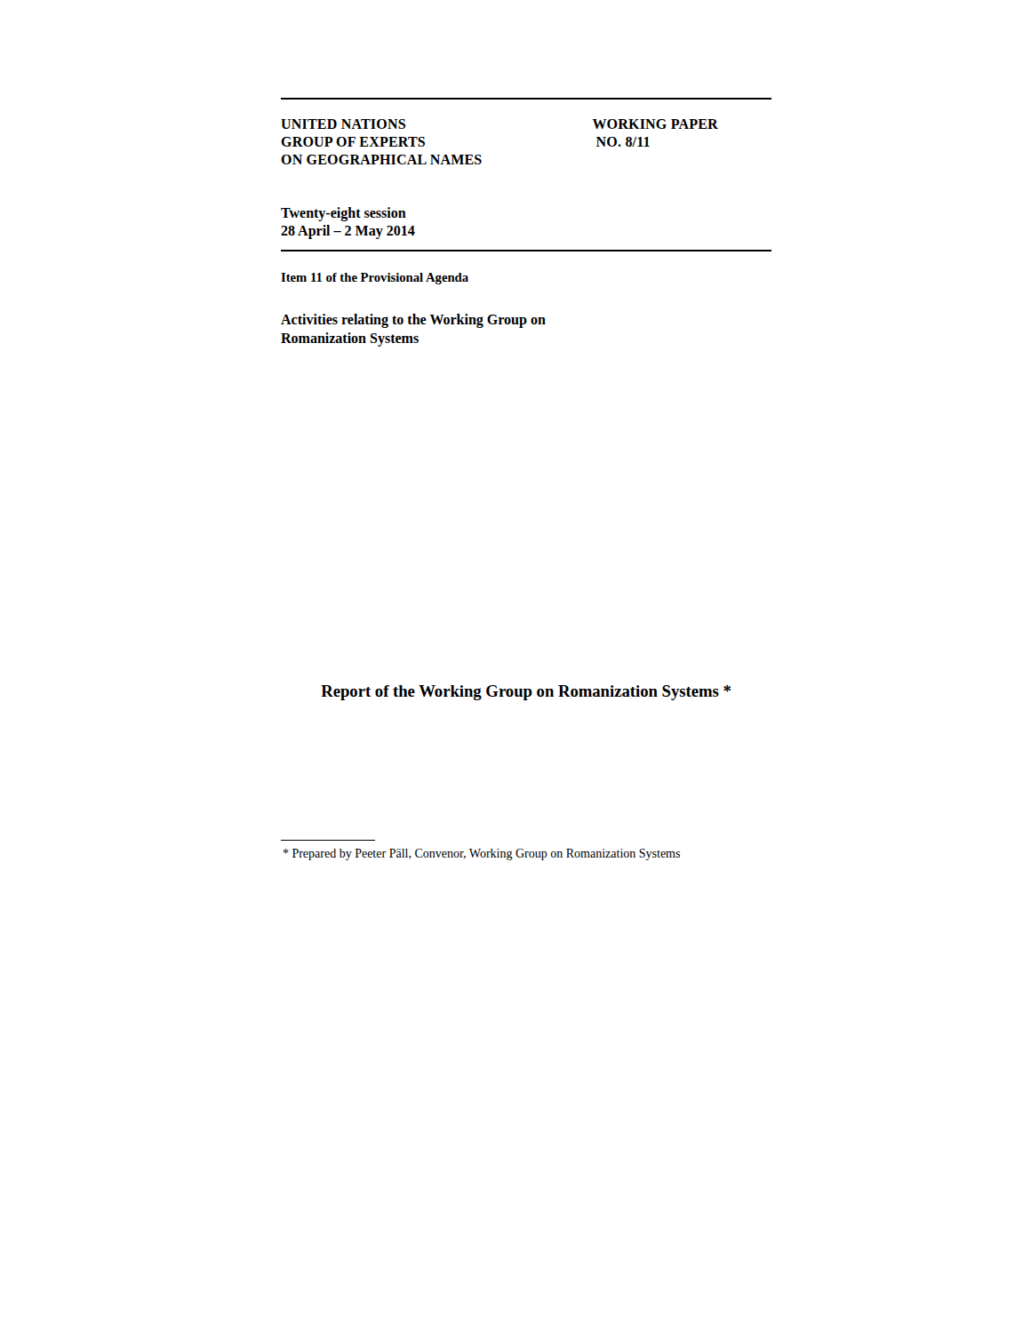UNITED NATIONS
GROUP OF EXPERTS
ON GEOGRAPHICAL NAMES
WORKING PAPER
NO. 8/11
Twenty-eight session
28 April – 2 May 2014
Item 11 of the Provisional Agenda
Activities relating to the Working Group on
Romanization Systems
Report of the Working Group on Romanization Systems *
* Prepared by Peeter Päll, Convenor, Working Group on Romanization Systems